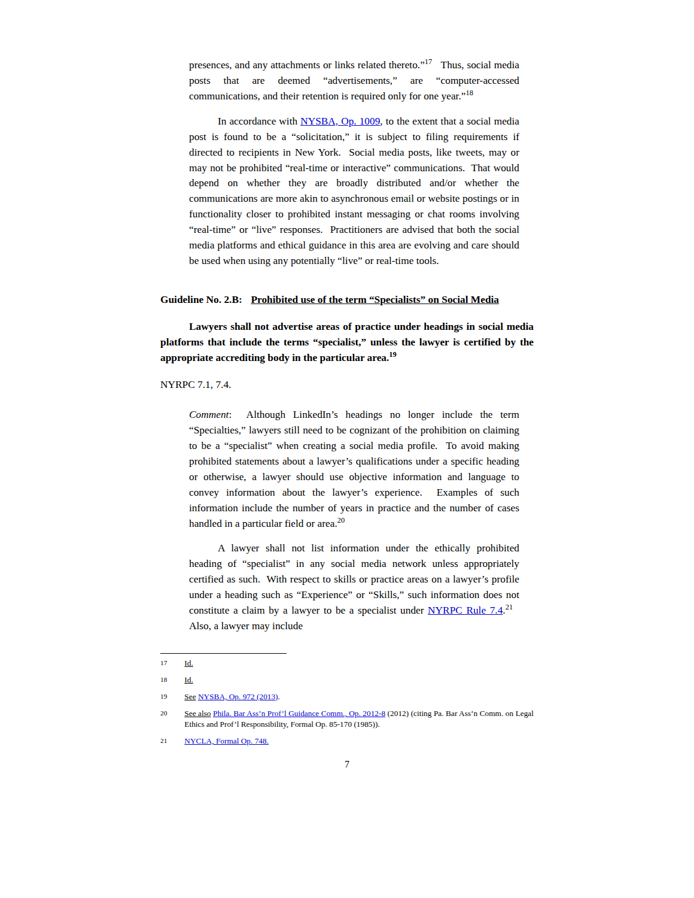presences, and any attachments or links related thereto.”17 Thus, social media posts that are deemed “advertisements,” are “computer-accessed communications, and their retention is required only for one year.”18
In accordance with NYSBA, Op. 1009, to the extent that a social media post is found to be a “solicitation,” it is subject to filing requirements if directed to recipients in New York. Social media posts, like tweets, may or may not be prohibited “real-time or interactive” communications. That would depend on whether they are broadly distributed and/or whether the communications are more akin to asynchronous email or website postings or in functionality closer to prohibited instant messaging or chat rooms involving “real-time” or “live” responses. Practitioners are advised that both the social media platforms and ethical guidance in this area are evolving and care should be used when using any potentially “live” or real-time tools.
Guideline No. 2.B: Prohibited use of the term “Specialists” on Social Media
Lawyers shall not advertise areas of practice under headings in social media platforms that include the terms “specialist,” unless the lawyer is certified by the appropriate accrediting body in the particular area.19
NYRPC 7.1, 7.4.
Comment: Although LinkedIn’s headings no longer include the term “Specialties,” lawyers still need to be cognizant of the prohibition on claiming to be a “specialist” when creating a social media profile. To avoid making prohibited statements about a lawyer’s qualifications under a specific heading or otherwise, a lawyer should use objective information and language to convey information about the lawyer’s experience. Examples of such information include the number of years in practice and the number of cases handled in a particular field or area.20
A lawyer shall not list information under the ethically prohibited heading of “specialist” in any social media network unless appropriately certified as such. With respect to skills or practice areas on a lawyer’s profile under a heading such as “Experience” or “Skills,” such information does not constitute a claim by a lawyer to be a specialist under NYRPC Rule 7.4.21 Also, a lawyer may include
17
Id.
18
Id.
19
See NYSBA, Op. 972 (2013).
20
See also Phila. Bar Ass’n Prof’l Guidance Comm., Op. 2012-8 (2012) (citing Pa. Bar Ass’n Comm. on Legal Ethics and Prof’l Responsibility, Formal Op. 85-170 (1985)).
21
NYCLA, Formal Op. 748.
7